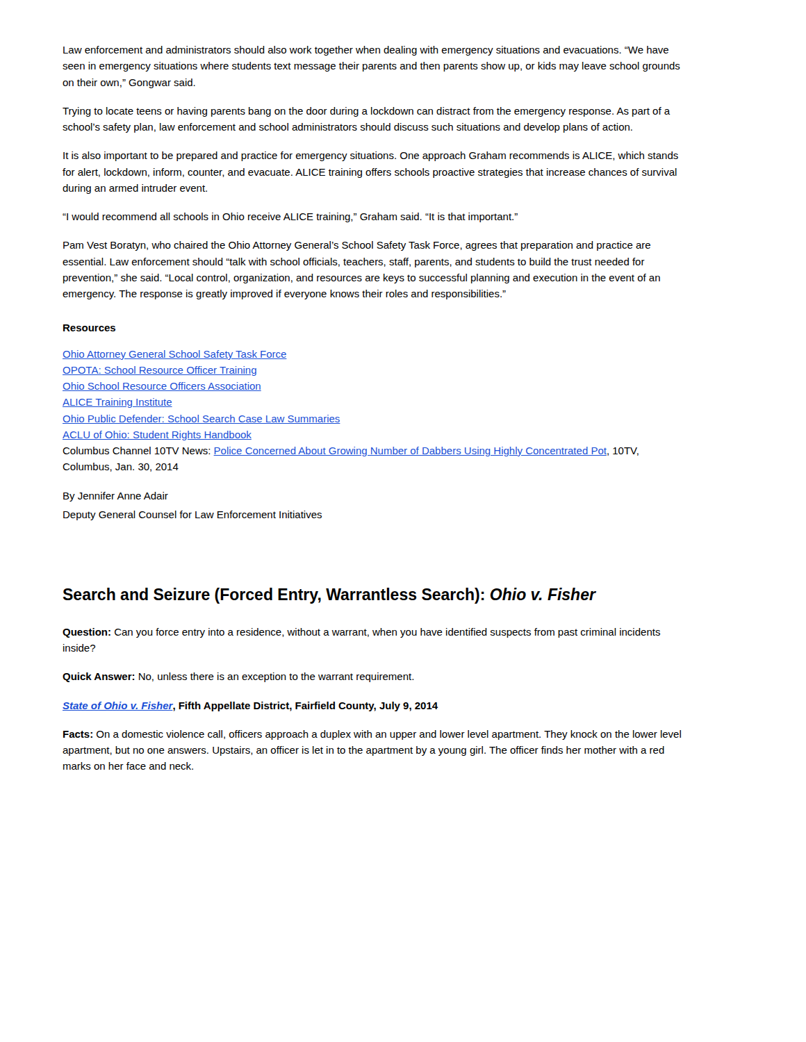Law enforcement and administrators should also work together when dealing with emergency situations and evacuations. “We have seen in emergency situations where students text message their parents and then parents show up, or kids may leave school grounds on their own,” Gongwar said.
Trying to locate teens or having parents bang on the door during a lockdown can distract from the emergency response. As part of a school’s safety plan, law enforcement and school administrators should discuss such situations and develop plans of action.
It is also important to be prepared and practice for emergency situations. One approach Graham recommends is ALICE, which stands for alert, lockdown, inform, counter, and evacuate. ALICE training offers schools proactive strategies that increase chances of survival during an armed intruder event.
“I would recommend all schools in Ohio receive ALICE training,” Graham said. “It is that important.”
Pam Vest Boratyn, who chaired the Ohio Attorney General’s School Safety Task Force, agrees that preparation and practice are essential. Law enforcement should “talk with school officials, teachers, staff, parents, and students to build the trust needed for prevention,” she said. “Local control, organization, and resources are keys to successful planning and execution in the event of an emergency. The response is greatly improved if everyone knows their roles and responsibilities.”
Resources
Ohio Attorney General School Safety Task Force
OPOTA: School Resource Officer Training
Ohio School Resource Officers Association
ALICE Training Institute
Ohio Public Defender: School Search Case Law Summaries
ACLU of Ohio: Student Rights Handbook
Columbus Channel 10TV News: Police Concerned About Growing Number of Dabbers Using Highly Concentrated Pot, 10TV, Columbus, Jan. 30, 2014
By Jennifer Anne Adair
Deputy General Counsel for Law Enforcement Initiatives
Search and Seizure (Forced Entry, Warrantless Search): Ohio v. Fisher
Question: Can you force entry into a residence, without a warrant, when you have identified suspects from past criminal incidents inside?
Quick Answer: No, unless there is an exception to the warrant requirement.
State of Ohio v. Fisher, Fifth Appellate District, Fairfield County, July 9, 2014
Facts: On a domestic violence call, officers approach a duplex with an upper and lower level apartment. They knock on the lower level apartment, but no one answers. Upstairs, an officer is let in to the apartment by a young girl. The officer finds her mother with a red marks on her face and neck.